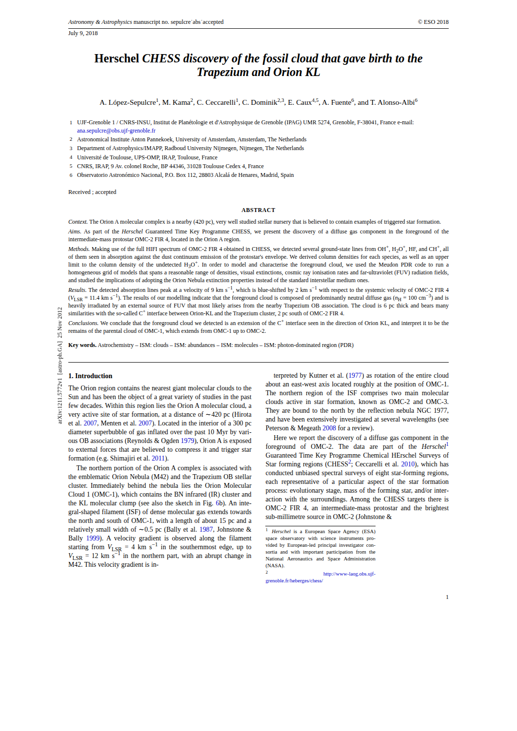arXiv:1211.5772v1 [astro-ph.GA] 25 Nov 2012
Astronomy & Astrophysics manuscript no. sepulcre˙abs˙accepted
© ESO 2018
July 9, 2018
Herschel CHESS discovery of the fossil cloud that gave birth to the Trapezium and Orion KL
A. López-Sepulcre1, M. Kama2, C. Ceccarelli1, C. Dominik2,3, E. Caux4,5, A. Fuente6, and T. Alonso-Albi6
UJF-Grenoble 1 / CNRS-INSU, Institut de Planétologie et d'Astrophysique de Grenoble (IPAG) UMR 5274, Grenoble, F-38041, France e-mail: ana.sepulcre@obs.ujf-grenoble.fr
Astronomical Institute Anton Pannekoek, University of Amsterdam, Amsterdam, The Netherlands
Department of Astrophysics/IMAPP, Radboud University Nijmegen, Nijmegen, The Netherlands
Université de Toulouse, UPS-OMP, IRAP, Toulouse, France
CNRS, IRAP, 9 Av. colonel Roche, BP 44346, 31028 Toulouse Cedex 4, France
Observatorio Astronómico Nacional, P.O. Box 112, 28803 Alcalá de Henares, Madrid, Spain
Received ; accepted
ABSTRACT
Context. The Orion A molecular complex is a nearby (420 pc), very well studied stellar nursery that is believed to contain examples of triggered star formation.
Aims. As part of the Herschel Guaranteed Time Key Programme CHESS, we present the discovery of a diffuse gas component in the foreground of the intermediate-mass protostar OMC-2 FIR 4, located in the Orion A region.
Methods. Making use of the full HIFI spectrum of OMC-2 FIR 4 obtained in CHESS, we detected several ground-state lines from OH+, H2O+, HF, and CH+, all of them seen in absorption against the dust continuum emission of the protostar's envelope. We derived column densities for each species, as well as an upper limit to the column density of the undetected H3O+. In order to model and characterise the foreground cloud, we used the Meudon PDR code to run a homogeneous grid of models that spans a reasonable range of densities, visual extinctions, cosmic ray ionisation rates and far-ultraviolet (FUV) radiation fields, and studied the implications of adopting the Orion Nebula extinction properties instead of the standard interstellar medium ones.
Results. The detected absorption lines peak at a velocity of 9 km s−1, which is blue-shifted by 2 km s−1 with respect to the systemic velocity of OMC-2 FIR 4 (VLSR = 11.4 km s−1). The results of our modelling indicate that the foreground cloud is composed of predominantly neutral diffuse gas (nH = 100 cm−3) and is heavily irradiated by an external source of FUV that most likely arises from the nearby Trapezium OB association. The cloud is 6 pc thick and bears many similarities with the so-called C+ interface between Orion-KL and the Trapezium cluster, 2 pc south of OMC-2 FIR 4.
Conclusions. We conclude that the foreground cloud we detected is an extension of the C+ interface seen in the direction of Orion KL, and interpret it to be the remains of the parental cloud of OMC-1, which extends from OMC-1 up to OMC-2.
Key words. Astrochemistry – ISM: clouds – ISM: abundances – ISM: molecules – ISM: photon-dominated region (PDR)
1. Introduction
The Orion region contains the nearest giant molecular clouds to the Sun and has been the object of a great variety of studies in the past few decades. Within this region lies the Orion A molecular cloud, a very active site of star formation, at a distance of ∼420 pc (Hirota et al. 2007, Menten et al. 2007). Located in the interior of a 300 pc diameter superbubble of gas inflated over the past 10 Myr by various OB associations (Reynolds & Ogden 1979), Orion A is exposed to external forces that are believed to compress it and trigger star formation (e.g. Shimajiri et al. 2011).
The northern portion of the Orion A complex is associated with the emblematic Orion Nebula (M42) and the Trapezium OB stellar cluster. Immediately behind the nebula lies the Orion Molecular Cloud 1 (OMC-1), which contains the BN infrared (IR) cluster and the KL molecular clump (see also the sketch in Fig. 6b). An integral-shaped filament (ISF) of dense molecular gas extends towards the north and south of OMC-1, with a length of about 15 pc and a relatively small width of ∼0.5 pc (Bally et al. 1987, Johnstone & Bally 1999). A velocity gradient is observed along the filament starting from VLSR = 4 km s−1 in the southernmost edge, up to VLSR = 12 km s−1 in the northern part, with an abrupt change in M42. This velocity gradient is in-
terpreted by Kutner et al. (1977) as rotation of the entire cloud about an east-west axis located roughly at the position of OMC-1. The northern region of the ISF comprises two main molecular clouds active in star formation, known as OMC-2 and OMC-3. They are bound to the north by the reflection nebula NGC 1977, and have been extensively investigated at several wavelengths (see Peterson & Megeath 2008 for a review).
Here we report the discovery of a diffuse gas component in the foreground of OMC-2. The data are part of the Herschel1 Guaranteed Time Key Programme Chemical HErschel Surveys of Star forming regions (CHESS2; Ceccarelli et al. 2010), which has conducted unbiased spectral surveys of eight star-forming regions, each representative of a particular aspect of the star formation process: evolutionary stage, mass of the forming star, and/or interaction with the surroundings. Among the CHESS targets there is OMC-2 FIR 4, an intermediate-mass protostar and the brightest sub-millimetre source in OMC-2 (Johnstone &
1 Herschel is a European Space Agency (ESA) space observatory with science instruments provided by European-led principal investigator consortia and with important participation from the National Aeronautics and Space Administration (NASA).
2 http://www-laog.obs.ujf-grenoble.fr/heberges/chess/
1